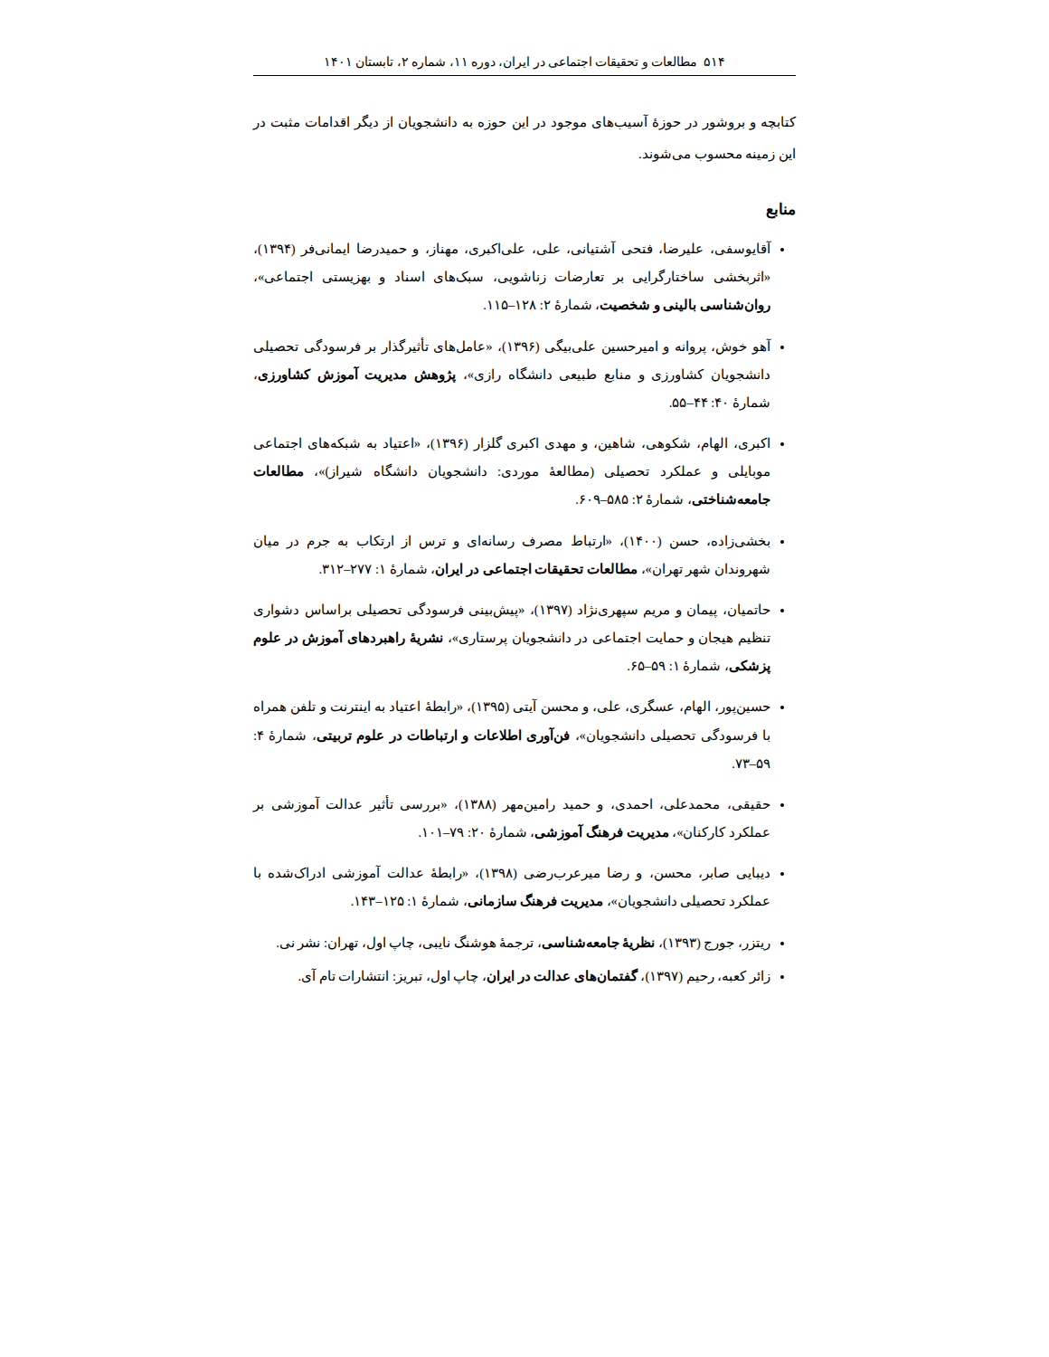۵۱۴ مطالعات و تحقیقات اجتماعی در ایران، دوره ۱۱، شماره ۲، تابستان ۱۴۰۱
کتابچه و بروشور در حوزهٔ آسیب‌های موجود در این حوزه به دانشجویان از دیگر اقدامات مثبت در این زمینه محسوب می‌شوند.
منابع
آقایوسفی، علیرضا، فتحی آشتیانی، علی، علی‌اکبری، مهناز، و حمیدرضا ایمانی‌فر (۱۳۹۴)، «اثربخشی ساختارگرایی بر تعارضات زناشویی، سبک‌های اسناد و بهزیستی اجتماعی»، روان‌شناسی بالینی و شخصیت، شمارهٔ ۲: ۱۲۸–۱۱۵.
آهو خوش، پروانه و امیرحسین علی‌بیگی (۱۳۹۶)، «عامل‌های تأثیرگذار بر فرسودگی تحصیلی دانشجویان کشاورزی و منابع طبیعی دانشگاه رازی»، پژوهش مدیریت آموزش کشاورزی، شمارهٔ ۴۰: ۴۴–۵۵.
اکبری، الهام، شکوهی، شاهین، و مهدی اکبری گلزار (۱۳۹۶)، «اعتیاد به شبکه‌های اجتماعی موبایلی و عملکرد تحصیلی (مطالعهٔ موردی: دانشجویان دانشگاه شیراز)»، مطالعات جامعه‌شناختی، شمارهٔ ۲: ۵۸۵–۶۰۹.
بخشی‌زاده، حسن (۱۴۰۰)، «ارتباط مصرف رسانه‌ای و ترس از ارتکاب به جرم در میان شهروندان شهر تهران»، مطالعات تحقیقات اجتماعی در ایران، شمارهٔ ۱: ۲۷۷–۳۱۲.
حاتمیان، پیمان و مریم سپهری‌نژاد (۱۳۹۷)، «پیش‌بینی فرسودگی تحصیلی براساس دشواری تنظیم هیجان و حمایت اجتماعی در دانشجویان پرستاری»، نشریهٔ راهبردهای آموزش در علوم پزشکی، شمارهٔ ۱: ۵۹–۶۵.
حسین‌پور، الهام، عسگری، علی، و محسن آیتی (۱۳۹۵)، «رابطهٔ اعتیاد به اینترنت و تلفن همراه با فرسودگی تحصیلی دانشجویان»، فن‌آوری اطلاعات و ارتباطات در علوم تربیتی، شمارهٔ ۴: ۵۹–۷۳.
حقیقی، محمدعلی، احمدی، و حمید رامین‌مهر (۱۳۸۸)، «بررسی تأثیر عدالت آموزشی بر عملکرد کارکنان»، مدیریت فرهنگ آموزشی، شمارهٔ ۲۰: ۷۹–۱۰۱.
دیبایی صابر، محسن، و رضا میرعرب‌رضی (۱۳۹۸)، «رابطهٔ عدالت آموزشی ادراک‌شده با عملکرد تحصیلی دانشجویان»، مدیریت فرهنگ سازمانی، شمارهٔ ۱: ۱۲۵–۱۴۳.
ریتزر، جورج (۱۳۹۳)، نظریهٔ جامعه‌شناسی، ترجمهٔ هوشنگ نایبی، چاپ اول، تهران: نشر نی.
زائر کعبه، رحیم (۱۳۹۷)، گفتمان‌های عدالت در ایران، چاپ اول، تبریز: انتشارات تام آی.